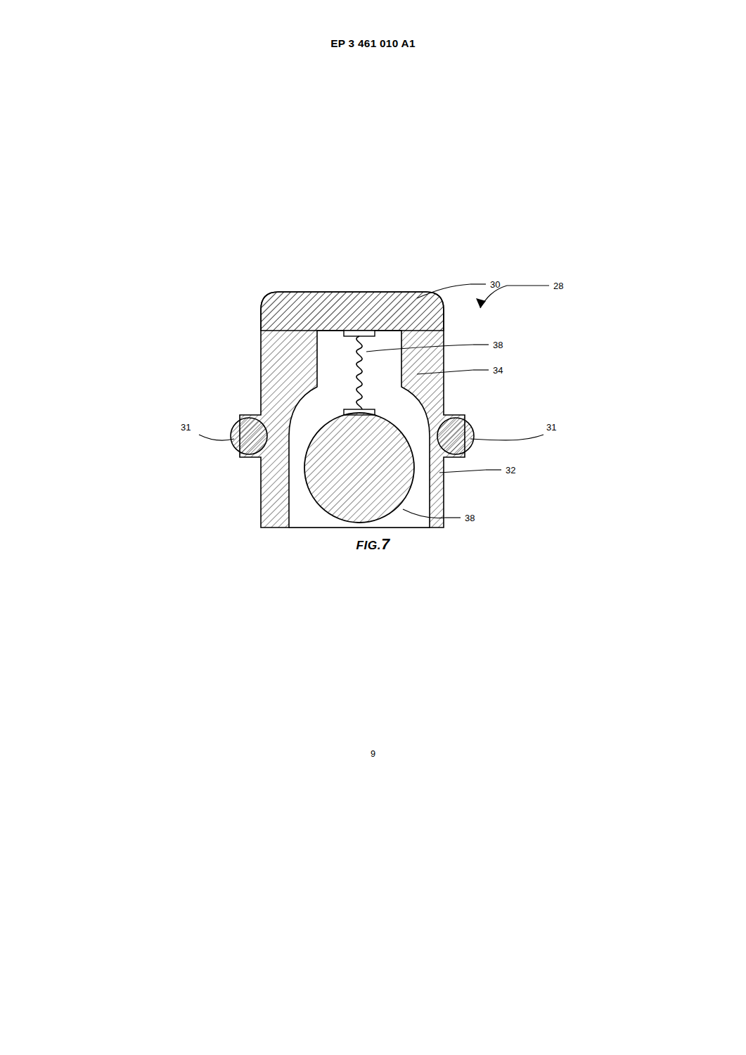EP 3 461 010 A1
30 28 38 34 31 31 32 38
FIG.7
9